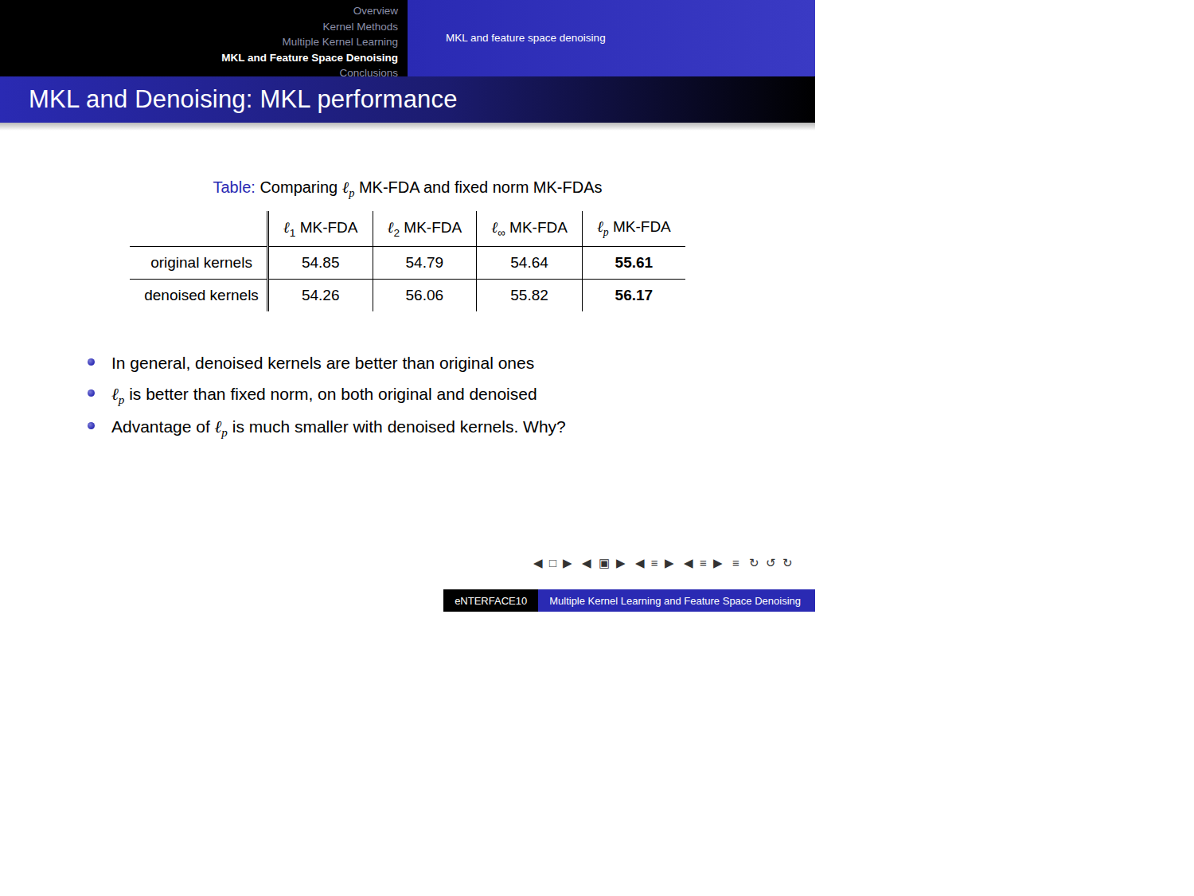Overview
Kernel Methods
Multiple Kernel Learning
MKL and Feature Space Denoising
Conclusions
MKL and feature space denoising
MKL and Denoising: MKL performance
Table: Comparing ℓp MK-FDA and fixed norm MK-FDAs
| | ℓ 1 MK-FDA | ℓ 2 MK-FDA | ℓ ∞ MK-FDA | ℓ p MK-FDA |
| --- | --- | --- | --- | --- |
| original kernels | 54.85 | 54.79 | 54.64 | 55.61 |
| denoised kernels | 54.26 | 56.06 | 55.82 | 56.17 |
In general, denoised kernels are better than original ones
ℓp is better than fixed norm, on both original and denoised
Advantage of ℓp is much smaller with denoised kernels. Why?
◀ □ ▶ ◀ ▣ ▶ ◀ ≡ ▶ ◀ ≡ ▶ ≡ ↻ ↺ ↻
eNTERFACE10
Multiple Kernel Learning and Feature Space Denoising